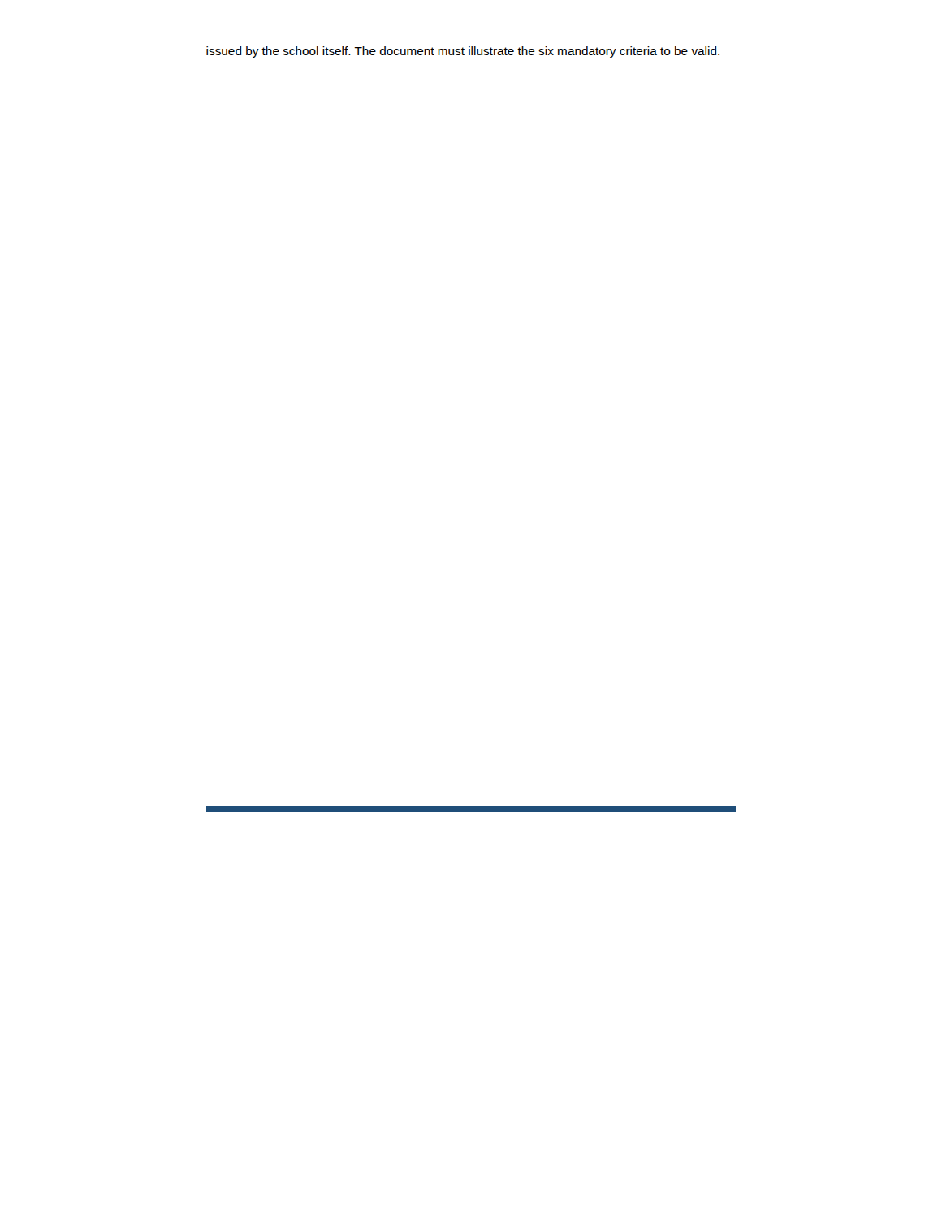issued by the school itself. The document must illustrate the six mandatory criteria to be valid.